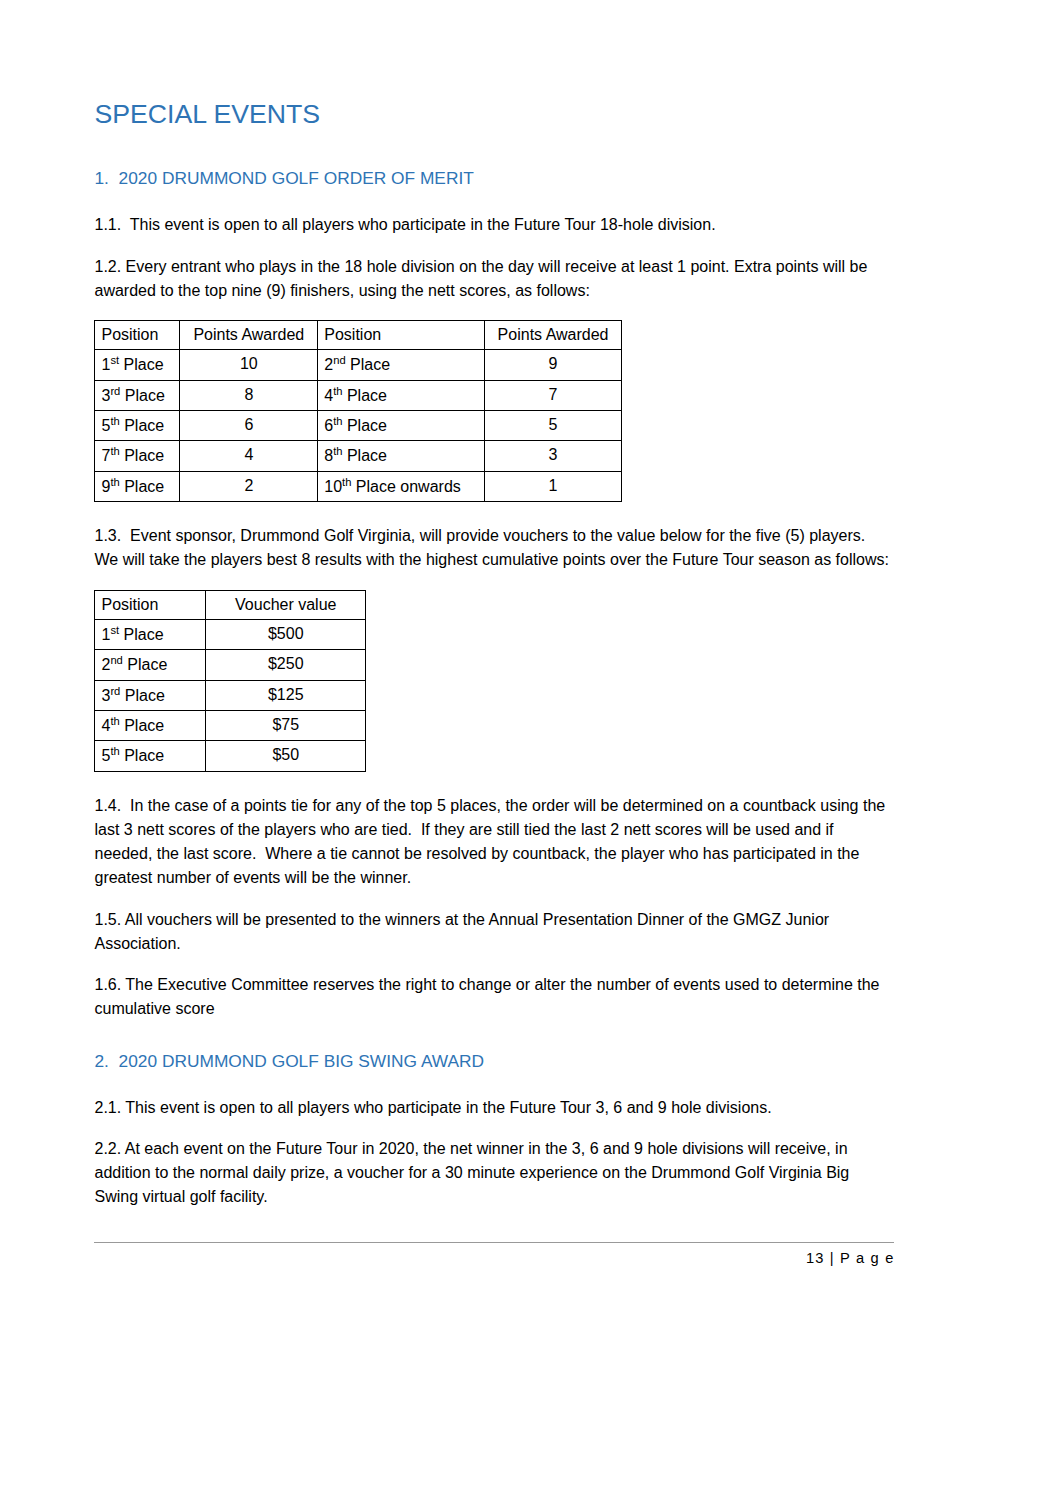SPECIAL EVENTS
1. 2020 DRUMMOND GOLF ORDER OF MERIT
1.1. This event is open to all players who participate in the Future Tour 18-hole division.
1.2. Every entrant who plays in the 18 hole division on the day will receive at least 1 point. Extra points will be awarded to the top nine (9) finishers, using the nett scores, as follows:
| Position | Points Awarded | Position | Points Awarded |
| 1 st Place | 10 | 2 nd Place | 9 |
| 3 rd Place | 8 | 4 th Place | 7 |
| 5 th Place | 6 | 6 th Place | 5 |
| 7 th Place | 4 | 8 th Place | 3 |
| 9 th Place | 2 | 10 th Place onwards | 1 |
1.3. Event sponsor, Drummond Golf Virginia, will provide vouchers to the value below for the five (5) players. We will take the players best 8 results with the highest cumulative points over the Future Tour season as follows:
| Position | Voucher value |
| 1 st Place | $500 |
| 2 nd Place | $250 |
| 3 rd Place | $125 |
| 4 th Place | $75 |
| 5 th Place | $50 |
1.4. In the case of a points tie for any of the top 5 places, the order will be determined on a countback using the last 3 nett scores of the players who are tied. If they are still tied the last 2 nett scores will be used and if needed, the last score. Where a tie cannot be resolved by countback, the player who has participated in the greatest number of events will be the winner.
1.5. All vouchers will be presented to the winners at the Annual Presentation Dinner of the GMGZ Junior Association.
1.6. The Executive Committee reserves the right to change or alter the number of events used to determine the cumulative score
2. 2020 DRUMMOND GOLF BIG SWING AWARD
2.1. This event is open to all players who participate in the Future Tour 3, 6 and 9 hole divisions.
2.2. At each event on the Future Tour in 2020, the net winner in the 3, 6 and 9 hole divisions will receive, in addition to the normal daily prize, a voucher for a 30 minute experience on the Drummond Golf Virginia Big Swing virtual golf facility.
13 | P a g e